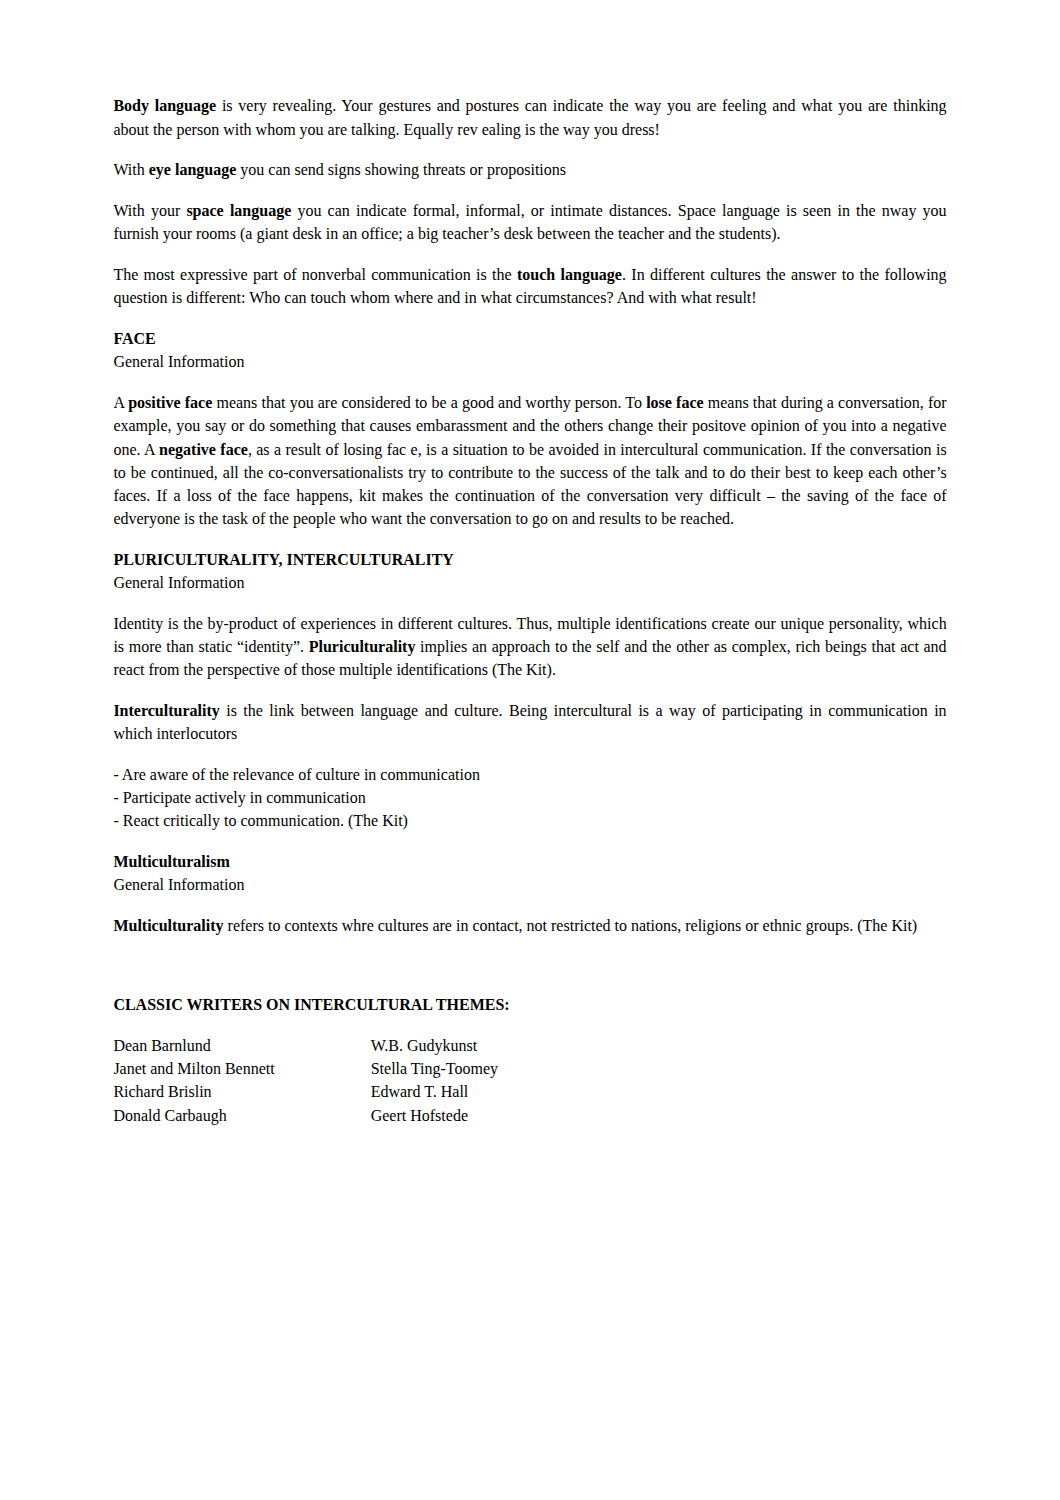Body language is very revealing. Your gestures and postures can indicate the way you are feeling and what you are thinking about the person with whom you are talking. Equally rev ealing is the way you dress!
With eye language you can send signs showing threats or propositions
With your space language you can indicate formal, informal, or intimate distances. Space language is seen in the nway you furnish your rooms (a giant desk in an office; a big teacher’s desk between the teacher and the students).
The most expressive part of nonverbal communication is the touch language. In different cultures the answer to the following question is different: Who can touch whom where and in what circumstances? And with what result!
FACE
General Information
A positive face means that you are considered to be a good and worthy person. To lose face means that during a conversation, for example, you say or do something that causes embarassment and the others change their positove opinion of you into a negative one. A negative face, as a result of losing fac e, is a situation to be avoided in intercultural communication. If the conversation is to be continued, all the co-conversationalists try to contribute to the success of the talk and to do their best to keep each other’s faces. If a loss of the face happens, kit makes the continuation of the conversation very difficult – the saving of the face of edveryone is the task of the people who want the conversation to go on and results to be reached.
PLURICULTURALITY, INTERCULTURALITY
General Information
Identity is the by-product of experiences in different cultures. Thus, multiple identifications create our unique personality, which is more than static “identity”. Pluriculturality implies an approach to the self and the other as complex, rich beings that act and react from the perspective of those multiple identifications (The Kit).
Interculturality is the link between language and culture. Being intercultural is a way of participating in communication in which interlocutors
- Are aware of the relevance of culture in communication
- Participate actively in communication
- React critically to communication. (The Kit)
Multiculturalism
General Information
Multiculturality refers to contexts whre cultures are in contact, not restricted to nations, religions or ethnic groups. (The Kit)
CLASSIC WRITERS ON INTERCULTURAL THEMES:
| Dean Barnlund | W.B. Gudykunst |
| Janet and Milton Bennett | Stella Ting-Toomey |
| Richard Brislin | Edward T. Hall |
| Donald Carbaugh | Geert Hofstede |